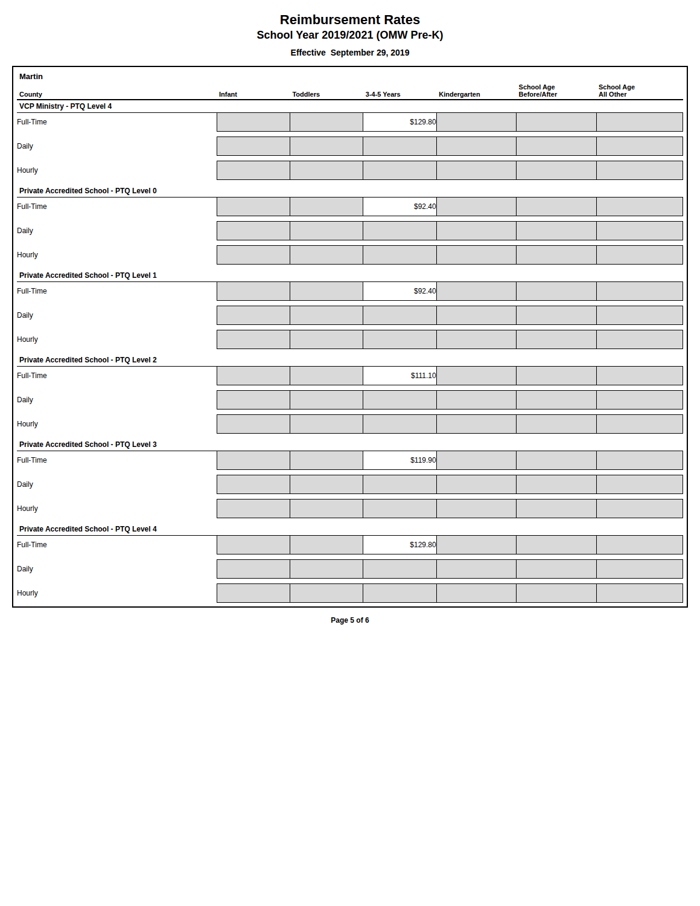Reimbursement Rates
School Year 2019/2021 (OMW Pre-K)
Effective September 29, 2019
| Martin | |
| County | Infant | Toddlers | 3-4-5 Years | Kindergarten | School Age Before/After | School Age All Other |
| VCP Ministry - PTQ Level 4 |
| Full-Time | | | $129.80 | | | |
| Daily | | | | | | |
| Hourly | | | | | | |
| Private Accredited School - PTQ Level 0 |
| Full-Time | | | $92.40 | | | |
| Daily | | | | | | |
| Hourly | | | | | | |
| Private Accredited School - PTQ Level 1 |
| Full-Time | | | $92.40 | | | |
| Daily | | | | | | |
| Hourly | | | | | | |
| Private Accredited School - PTQ Level 2 |
| Full-Time | | | $111.10 | | | |
| Daily | | | | | | |
| Hourly | | | | | | |
| Private Accredited School - PTQ Level 3 |
| Full-Time | | | $119.90 | | | |
| Daily | | | | | | |
| Hourly | | | | | | |
| Private Accredited School - PTQ Level 4 |
| Full-Time | | | $129.80 | | | |
| Daily | | | | | | |
| Hourly | | | | | | |
Page 5 of 6